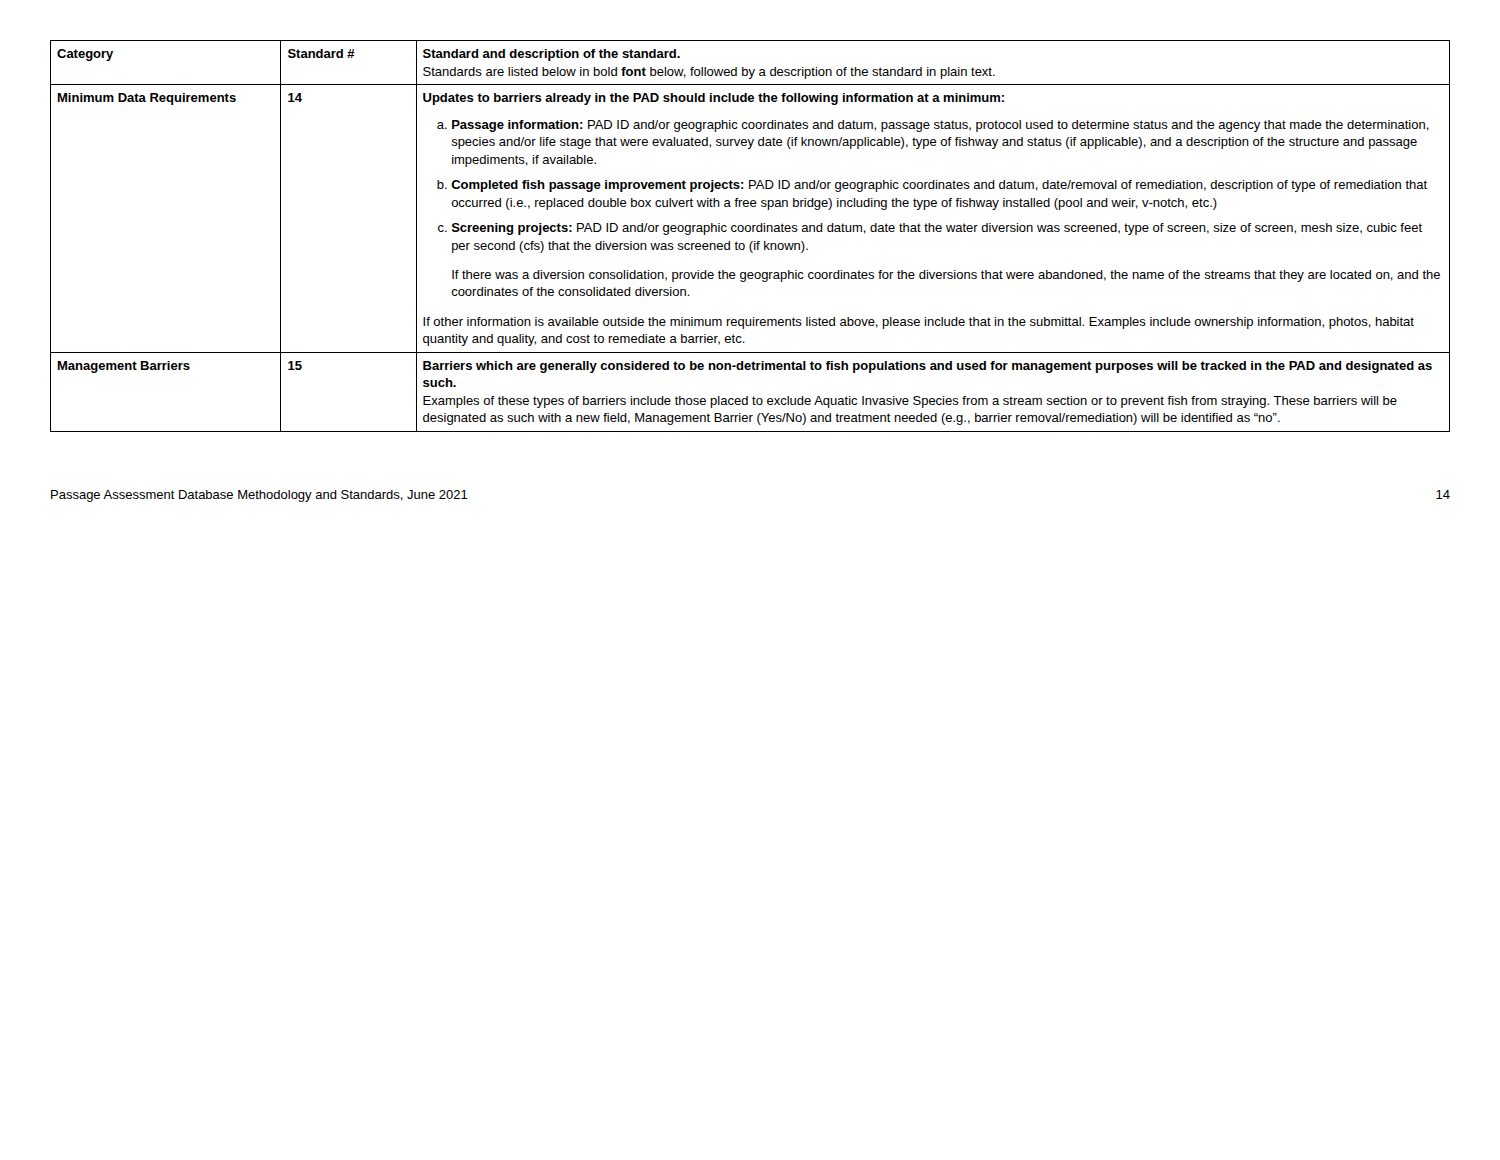| Category | Standard # | Standard and description of the standard. Standards are listed below in bold font below, followed by a description of the standard in plain text. |
| Minimum Data Requirements | 14 | Updates to barriers already in the PAD should include the following information at a minimum: Passage information: PAD ID and/or geographic coordinates and datum, passage status, protocol used to determine status and the agency that made the determination, species and/or life stage that were evaluated, survey date (if known/applicable), type of fishway and status (if applicable), and a description of the structure and passage impediments, if available. Completed fish passage improvement projects: PAD ID and/or geographic coordinates and datum, date/removal of remediation, description of type of remediation that occurred (i.e., replaced double box culvert with a free span bridge) including the type of fishway installed (pool and weir, v-notch, etc.) Screening projects: PAD ID and/or geographic coordinates and datum, date that the water diversion was screened, type of screen, size of screen, mesh size, cubic feet per second (cfs) that the diversion was screened to (if known). If there was a diversion consolidation, provide the geographic coordinates for the diversions that were abandoned, the name of the streams that they are located on, and the coordinates of the consolidated diversion. If other information is available outside the minimum requirements listed above, please include that in the submittal. Examples include ownership information, photos, habitat quantity and quality, and cost to remediate a barrier, etc. |
| Management Barriers | 15 | Barriers which are generally considered to be non-detrimental to fish populations and used for management purposes will be tracked in the PAD and designated as such. Examples of these types of barriers include those placed to exclude Aquatic Invasive Species from a stream section or to prevent fish from straying. These barriers will be designated as such with a new field, Management Barrier (Yes/No) and treatment needed (e.g., barrier removal/remediation) will be identified as “no”. |
Passage Assessment Database Methodology and Standards, June 2021 14